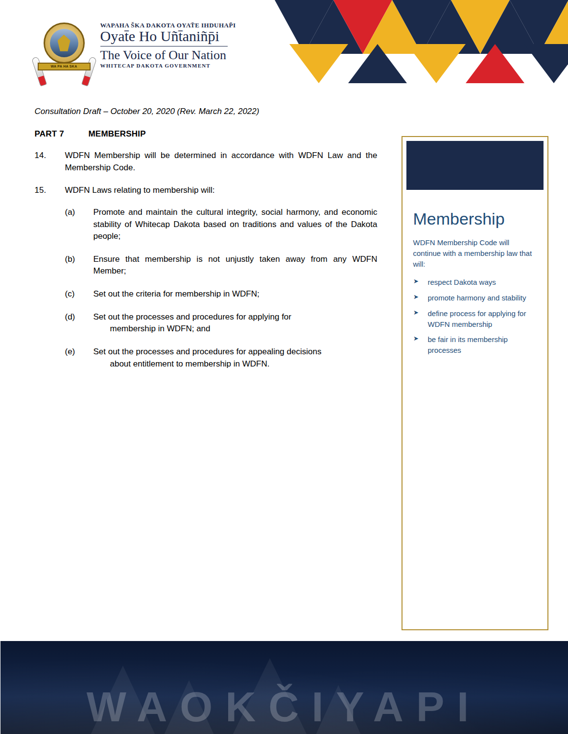WA PA HA SKA
Wapaha Ška Dakota Oyat̄e Ihduhap̄i
Oyat̄e Ho Uñt̄aniñp̄i
The Voice of Our Nation
Whitecap Dakota Government
Consultation Draft – October 20, 2020 (Rev. March 22, 2022)
PART 7 MEMBERSHIP
14. WDFN Membership will be determined in accordance with WDFN Law and the Membership Code.
15. WDFN Laws relating to membership will:
(a) Promote and maintain the cultural integrity, social harmony, and economic stability of Whitecap Dakota based on traditions and values of the Dakota people;
(b) Ensure that membership is not unjustly taken away from any WDFN Member;
(c) Set out the criteria for membership in WDFN;
(d) Set out the processes and procedures for applying for membership in WDFN; and
(e) Set out the processes and procedures for appealing decisions about entitlement to membership in WDFN.
Membership
WDFN Membership Code will continue with a membership law that will:
respect Dakota ways
promote harmony and stability
define process for applying for WDFN membership
be fair in its membership processes
WAOKČIYAPI